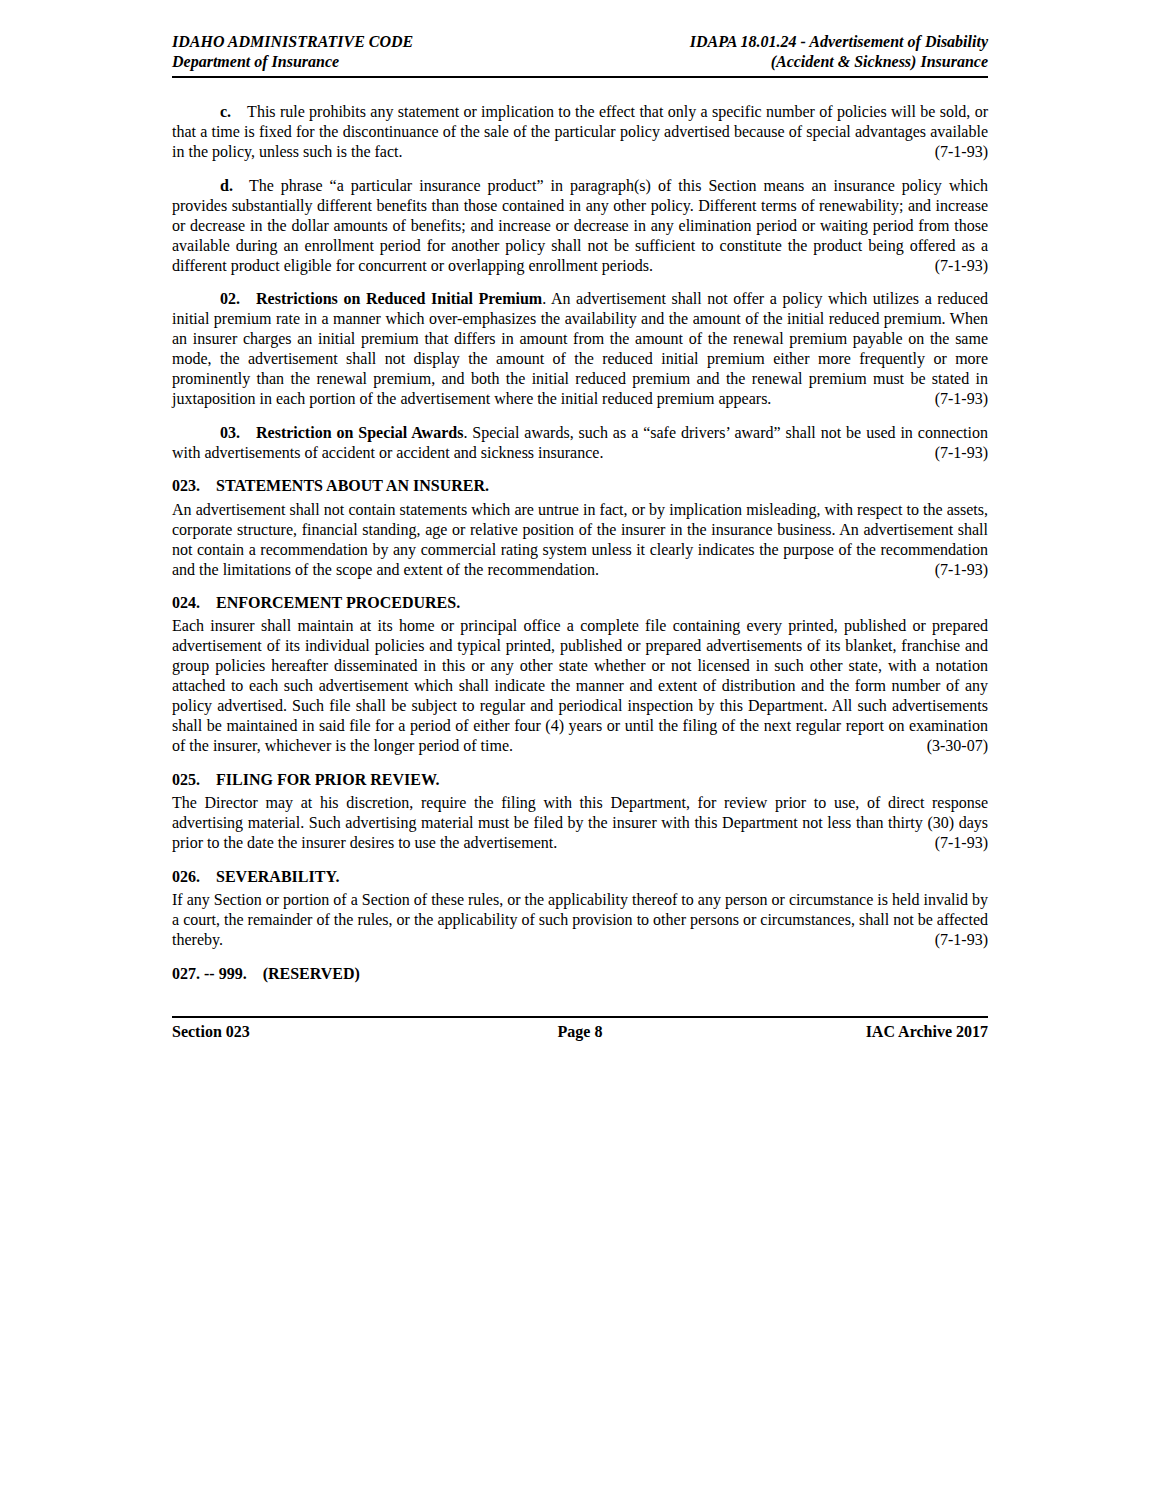| IDAHO ADMINISTRATIVE CODE Department of Insurance | IDAPA 18.01.24 - Advertisement of Disability (Accident & Sickness) Insurance |
c. This rule prohibits any statement or implication to the effect that only a specific number of policies will be sold, or that a time is fixed for the discontinuance of the sale of the particular policy advertised because of special advantages available in the policy, unless such is the fact.(7-1-93)
d. The phrase “a particular insurance product” in paragraph(s) of this Section means an insurance policy which provides substantially different benefits than those contained in any other policy. Different terms of renewability; and increase or decrease in the dollar amounts of benefits; and increase or decrease in any elimination period or waiting period from those available during an enrollment period for another policy shall not be sufficient to constitute the product being offered as a different product eligible for concurrent or overlapping enrollment periods.(7-1-93)
02. Restrictions on Reduced Initial Premium. An advertisement shall not offer a policy which utilizes a reduced initial premium rate in a manner which over-emphasizes the availability and the amount of the initial reduced premium. When an insurer charges an initial premium that differs in amount from the amount of the renewal premium payable on the same mode, the advertisement shall not display the amount of the reduced initial premium either more frequently or more prominently than the renewal premium, and both the initial reduced premium and the renewal premium must be stated in juxtaposition in each portion of the advertisement where the initial reduced premium appears.(7-1-93)
03. Restriction on Special Awards. Special awards, such as a “safe drivers’ award” shall not be used in connection with advertisements of accident or accident and sickness insurance.(7-1-93)
023. STATEMENTS ABOUT AN INSURER.
An advertisement shall not contain statements which are untrue in fact, or by implication misleading, with respect to the assets, corporate structure, financial standing, age or relative position of the insurer in the insurance business. An advertisement shall not contain a recommendation by any commercial rating system unless it clearly indicates the purpose of the recommendation and the limitations of the scope and extent of the recommendation.(7-1-93)
024. ENFORCEMENT PROCEDURES.
Each insurer shall maintain at its home or principal office a complete file containing every printed, published or prepared advertisement of its individual policies and typical printed, published or prepared advertisements of its blanket, franchise and group policies hereafter disseminated in this or any other state whether or not licensed in such other state, with a notation attached to each such advertisement which shall indicate the manner and extent of distribution and the form number of any policy advertised. Such file shall be subject to regular and periodical inspection by this Department. All such advertisements shall be maintained in said file for a period of either four (4) years or until the filing of the next regular report on examination of the insurer, whichever is the longer period of time.(3-30-07)
025. FILING FOR PRIOR REVIEW.
The Director may at his discretion, require the filing with this Department, for review prior to use, of direct response advertising material. Such advertising material must be filed by the insurer with this Department not less than thirty (30) days prior to the date the insurer desires to use the advertisement.(7-1-93)
026. SEVERABILITY.
If any Section or portion of a Section of these rules, or the applicability thereof to any person or circumstance is held invalid by a court, the remainder of the rules, or the applicability of such provision to other persons or circumstances, shall not be affected thereby.(7-1-93)
027. -- 999. (RESERVED)
| Section 023 | Page 8 | IAC Archive 2017 |